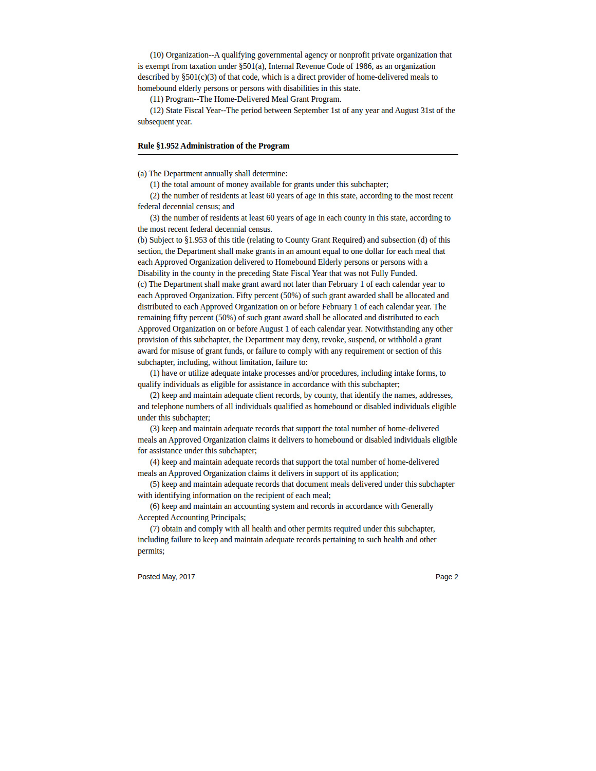(10) Organization--A qualifying governmental agency or nonprofit private organization that is exempt from taxation under §501(a), Internal Revenue Code of 1986, as an organization described by §501(c)(3) of that code, which is a direct provider of home-delivered meals to homebound elderly persons or persons with disabilities in this state.
(11) Program--The Home-Delivered Meal Grant Program.
(12) State Fiscal Year--The period between September 1st of any year and August 31st of the subsequent year.
Rule §1.952 Administration of the Program
(a) The Department annually shall determine:
(1) the total amount of money available for grants under this subchapter;
(2) the number of residents at least 60 years of age in this state, according to the most recent federal decennial census; and
(3) the number of residents at least 60 years of age in each county in this state, according to the most recent federal decennial census.
(b) Subject to §1.953 of this title (relating to County Grant Required) and subsection (d) of this section, the Department shall make grants in an amount equal to one dollar for each meal that each Approved Organization delivered to Homebound Elderly persons or persons with a Disability in the county in the preceding State Fiscal Year that was not Fully Funded.
(c) The Department shall make grant award not later than February 1 of each calendar year to each Approved Organization. Fifty percent (50%) of such grant awarded shall be allocated and distributed to each Approved Organization on or before February 1 of each calendar year. The remaining fifty percent (50%) of such grant award shall be allocated and distributed to each Approved Organization on or before August 1 of each calendar year. Notwithstanding any other provision of this subchapter, the Department may deny, revoke, suspend, or withhold a grant award for misuse of grant funds, or failure to comply with any requirement or section of this subchapter, including, without limitation, failure to:
(1) have or utilize adequate intake processes and/or procedures, including intake forms, to qualify individuals as eligible for assistance in accordance with this subchapter;
(2) keep and maintain adequate client records, by county, that identify the names, addresses, and telephone numbers of all individuals qualified as homebound or disabled individuals eligible under this subchapter;
(3) keep and maintain adequate records that support the total number of home-delivered meals an Approved Organization claims it delivers to homebound or disabled individuals eligible for assistance under this subchapter;
(4) keep and maintain adequate records that support the total number of home-delivered meals an Approved Organization claims it delivers in support of its application;
(5) keep and maintain adequate records that document meals delivered under this subchapter with identifying information on the recipient of each meal;
(6) keep and maintain an accounting system and records in accordance with Generally Accepted Accounting Principals;
(7) obtain and comply with all health and other permits required under this subchapter, including failure to keep and maintain adequate records pertaining to such health and other permits;
Posted May, 2017 Page 2